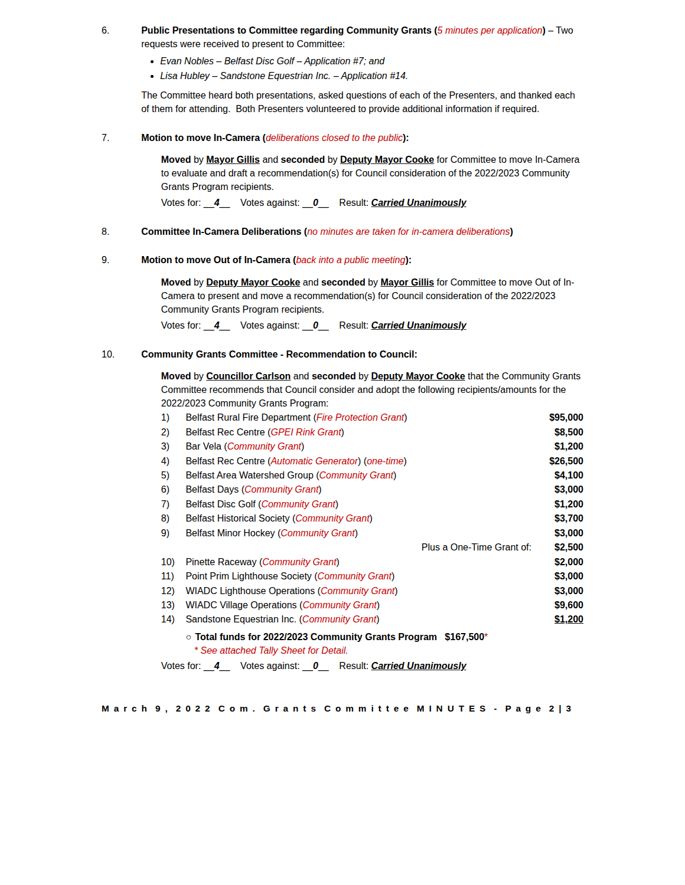6. Public Presentations to Committee regarding Community Grants (5 minutes per application) – Two requests were received to present to Committee:
Evan Nobles – Belfast Disc Golf – Application #7; and
Lisa Hubley – Sandstone Equestrian Inc. – Application #14.
The Committee heard both presentations, asked questions of each of the Presenters, and thanked each of them for attending. Both Presenters volunteered to provide additional information if required.
7. Motion to move In-Camera (deliberations closed to the public):
Moved by Mayor Gillis and seconded by Deputy Mayor Cooke for Committee to move In-Camera to evaluate and draft a recommendation(s) for Council consideration of the 2022/2023 Community Grants Program recipients.
Votes for: __4__ Votes against: __0__ Result: Carried Unanimously
8. Committee In-Camera Deliberations (no minutes are taken for in-camera deliberations)
9. Motion to move Out of In-Camera (back into a public meeting):
Moved by Deputy Mayor Cooke and seconded by Mayor Gillis for Committee to move Out of In-Camera to present and move a recommendation(s) for Council consideration of the 2022/2023 Community Grants Program recipients.
Votes for: __4__ Votes against: __0__ Result: Carried Unanimously
10. Community Grants Committee - Recommendation to Council:
Moved by Councillor Carlson and seconded by Deputy Mayor Cooke that the Community Grants Committee recommends that Council consider and adopt the following recipients/amounts for the 2022/2023 Community Grants Program:
| 1) | Belfast Rural Fire Department ( Fire Protection Grant ) | $95,000 |
| 2) | Belfast Rec Centre ( GPEI Rink Grant ) | $8,500 |
| 3) | Bar Vela ( Community Grant ) | $1,200 |
| 4) | Belfast Rec Centre ( Automatic Generator ) ( one-time ) | $26,500 |
| 5) | Belfast Area Watershed Group ( Community Grant ) | $4,100 |
| 6) | Belfast Days ( Community Grant ) | $3,000 |
| 7) | Belfast Disc Golf ( Community Grant ) | $1,200 |
| 8) | Belfast Historical Society ( Community Grant ) | $3,700 |
| 9) | Belfast Minor Hockey ( Community Grant ) | $3,000 |
| | Plus a One-Time Grant of: | $2,500 |
| 10) | Pinette Raceway ( Community Grant ) | $2,000 |
| 11) | Point Prim Lighthouse Society ( Community Grant ) | $3,000 |
| 12) | WIADC Lighthouse Operations ( Community Grant ) | $3,000 |
| 13) | WIADC Village Operations ( Community Grant ) | $9,600 |
| 14) | Sandstone Equestrian Inc. ( Community Grant ) | $1,200 |
○Total funds for 2022/2023 Community Grants Program $167,500*
* See attached Tally Sheet for Detail.
Votes for: __4__ Votes against: __0__ Result: Carried Unanimously
M a r c h 9 , 2 0 2 2 C o m . G r a n t s C o m m i t t e e M I N U T E S - P a g e 2 | 3